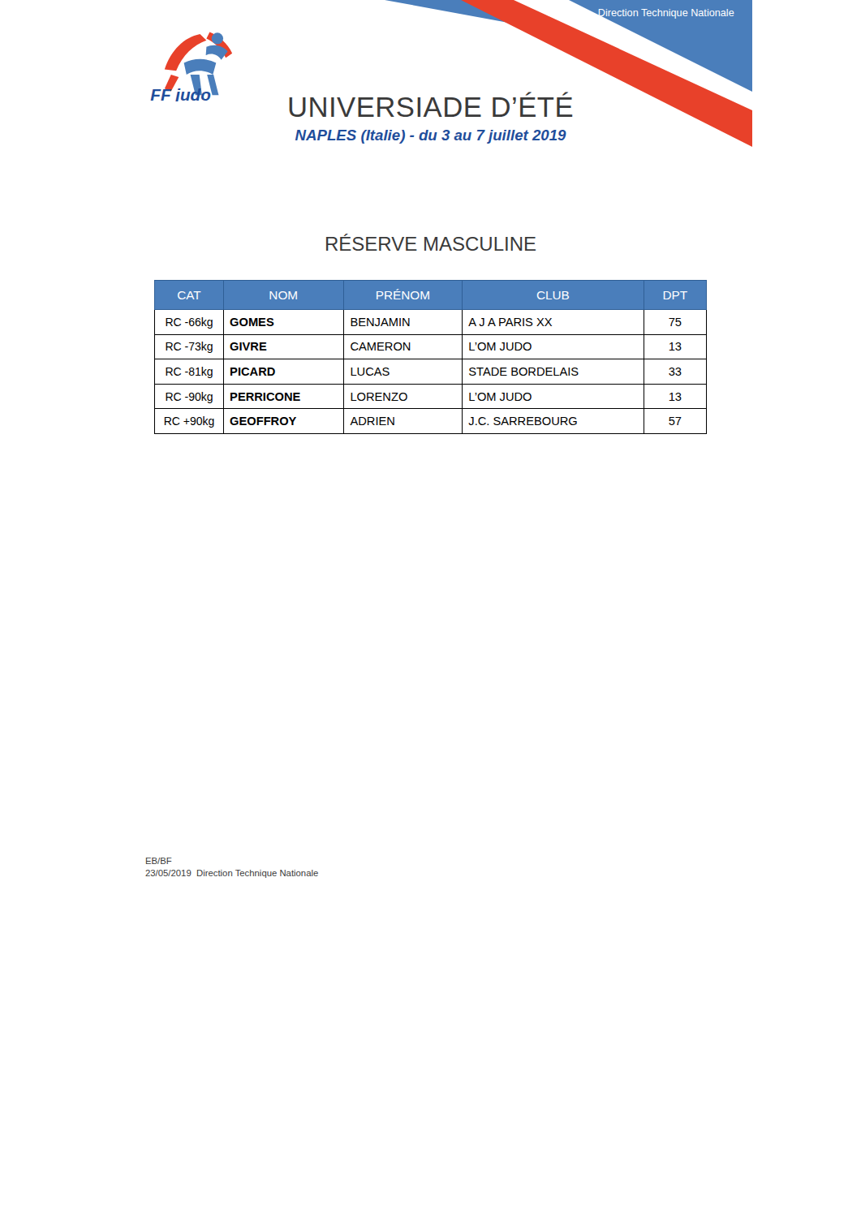F.F.J.D.A.- Direction Technique Nationale
FF judo
UNIVERSIADE D’ÉTÉ
NAPLES (Italie) - du 3 au 7 juillet 2019
RÉSERVE MASCULINE
| CAT | NOM | PRÉNOM | CLUB | DPT |
| --- | --- | --- | --- | --- |
| RC -66kg | GOMES | BENJAMIN | A J A PARIS XX | 75 |
| RC -73kg | GIVRE | CAMERON | L’OM JUDO | 13 |
| RC -81kg | PICARD | LUCAS | STADE BORDELAIS | 33 |
| RC -90kg | PERRICONE | LORENZO | L’OM JUDO | 13 |
| RC +90kg | GEOFFROY | ADRIEN | J.C. SARREBOURG | 57 |
EB/BF
23/05/2019 Direction Technique Nationale